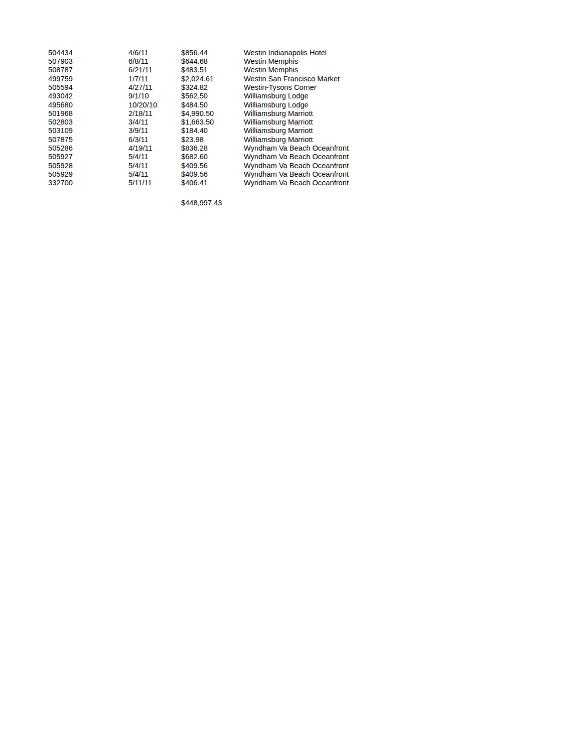| 504434 | 4/6/11 | $856.44 | Westin Indianapolis Hotel |
| 507903 | 6/8/11 | $644.68 | Westin Memphis |
| 508787 | 6/21/11 | $483.51 | Westin Memphis |
| 499759 | 1/7/11 | $2,024.61 | Westin San Francisco Market |
| 505594 | 4/27/11 | $324.82 | Westin-Tysons Corner |
| 493042 | 9/1/10 | $562.50 | Williamsburg Lodge |
| 495680 | 10/20/10 | $484.50 | Williamsburg Lodge |
| 501968 | 2/18/11 | $4,990.50 | Williamsburg Marriott |
| 502803 | 3/4/11 | $1,663.50 | Williamsburg Marriott |
| 503109 | 3/9/11 | $184.40 | Williamsburg Marriott |
| 507875 | 6/3/11 | $23.98 | Williamsburg Marriott |
| 505286 | 4/19/11 | $836.28 | Wyndham Va Beach Oceanfront |
| 505927 | 5/4/11 | $682.60 | Wyndham Va Beach Oceanfront |
| 505928 | 5/4/11 | $409.56 | Wyndham Va Beach Oceanfront |
| 505929 | 5/4/11 | $409.56 | Wyndham Va Beach Oceanfront |
| 332700 | 5/11/11 | $406.41 | Wyndham Va Beach Oceanfront |
| | | $448,997.43 | |